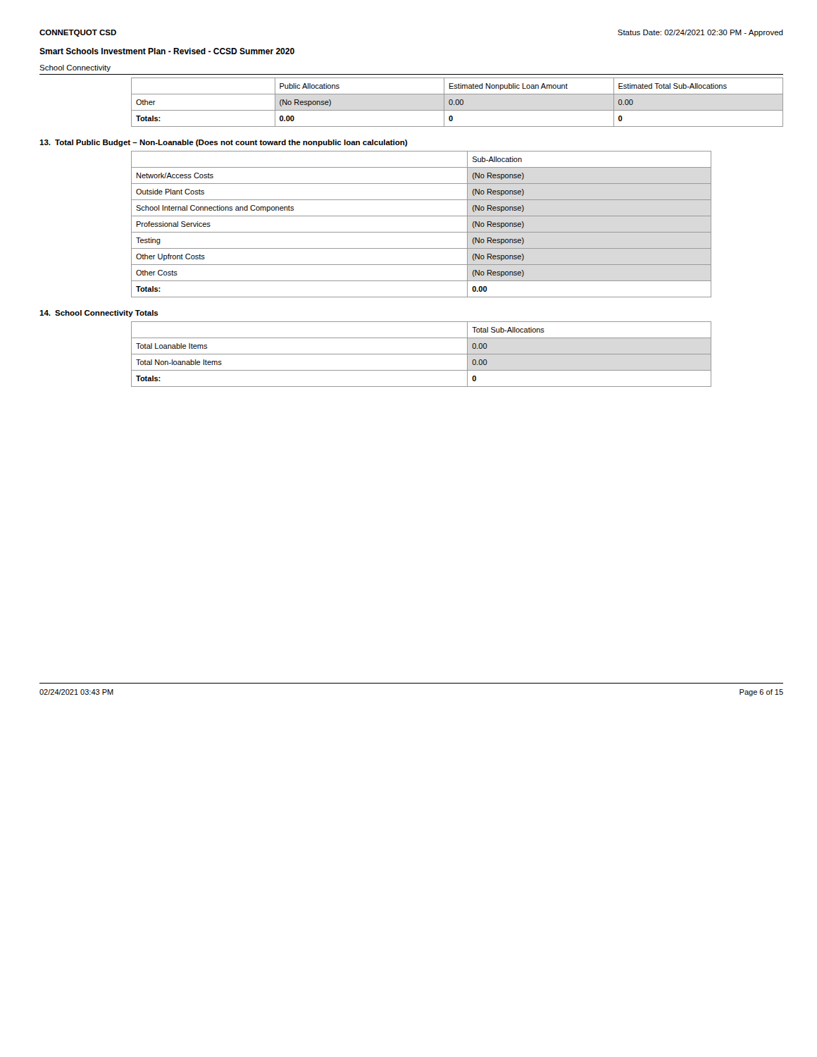CONNETQUOT CSD
Status Date: 02/24/2021 02:30 PM - Approved
Smart Schools Investment Plan - Revised - CCSD Summer 2020
School Connectivity
| | Public Allocations | Estimated Nonpublic Loan Amount | Estimated Total Sub-Allocations |
| --- | --- | --- | --- |
| Other | (No Response) | 0.00 | 0.00 |
| Totals: | 0.00 | 0 | 0 |
13. Total Public Budget – Non-Loanable (Does not count toward the nonpublic loan calculation)
| | Sub-Allocation |
| --- | --- |
| Network/Access Costs | (No Response) |
| Outside Plant Costs | (No Response) |
| School Internal Connections and Components | (No Response) |
| Professional Services | (No Response) |
| Testing | (No Response) |
| Other Upfront Costs | (No Response) |
| Other Costs | (No Response) |
| Totals: | 0.00 |
14. School Connectivity Totals
| | Total Sub-Allocations |
| --- | --- |
| Total Loanable Items | 0.00 |
| Total Non-loanable Items | 0.00 |
| Totals: | 0 |
02/24/2021 03:43 PM
Page 6 of 15